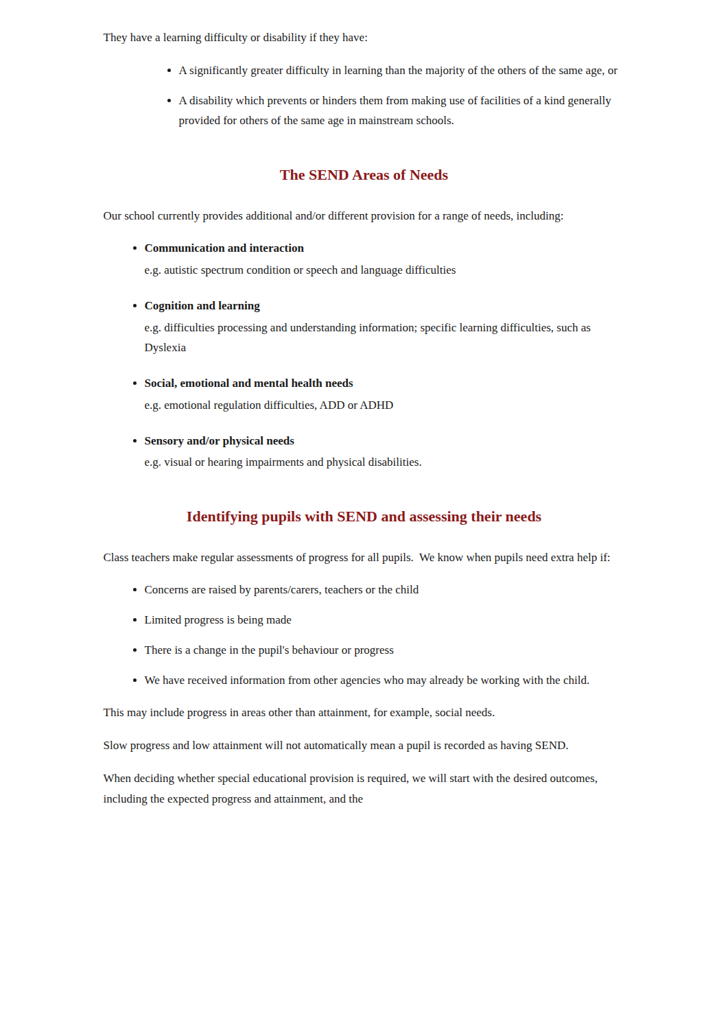They have a learning difficulty or disability if they have:
A significantly greater difficulty in learning than the majority of the others of the same age, or
A disability which prevents or hinders them from making use of facilities of a kind generally provided for others of the same age in mainstream schools.
The SEND Areas of Needs
Our school currently provides additional and/or different provision for a range of needs, including:
Communication and interaction e.g. autistic spectrum condition or speech and language difficulties
Cognition and learning e.g. difficulties processing and understanding information; specific learning difficulties, such as Dyslexia
Social, emotional and mental health needs e.g. emotional regulation difficulties, ADD or ADHD
Sensory and/or physical needs e.g. visual or hearing impairments and physical disabilities.
Identifying pupils with SEND and assessing their needs
Class teachers make regular assessments of progress for all pupils. We know when pupils need extra help if:
Concerns are raised by parents/carers, teachers or the child
Limited progress is being made
There is a change in the pupil's behaviour or progress
We have received information from other agencies who may already be working with the child.
This may include progress in areas other than attainment, for example, social needs.
Slow progress and low attainment will not automatically mean a pupil is recorded as having SEND.
When deciding whether special educational provision is required, we will start with the desired outcomes, including the expected progress and attainment, and the